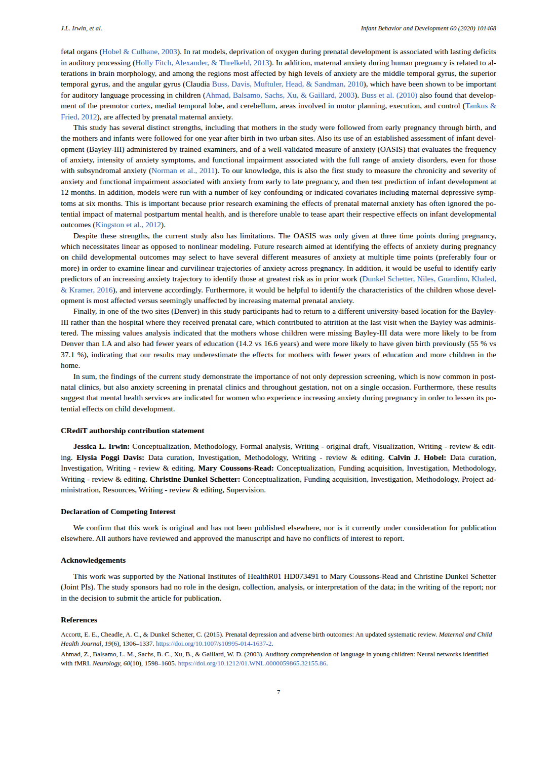J.L. Irwin, et al.
Infant Behavior and Development 60 (2020) 101468
fetal organs (Hobel & Culhane, 2003). In rat models, deprivation of oxygen during prenatal development is associated with lasting deficits in auditory processing (Holly Fitch, Alexander, & Threlkeld, 2013). In addition, maternal anxiety during human pregnancy is related to alterations in brain morphology, and among the regions most affected by high levels of anxiety are the middle temporal gyrus, the superior temporal gyrus, and the angular gyrus (Claudia Buss, Davis, Muftuler, Head, & Sandman, 2010), which have been shown to be important for auditory language processing in children (Ahmad, Balsamo, Sachs, Xu, & Gaillard, 2003). Buss et al. (2010) also found that development of the premotor cortex, medial temporal lobe, and cerebellum, areas involved in motor planning, execution, and control (Tankus & Fried, 2012), are affected by prenatal maternal anxiety.
This study has several distinct strengths, including that mothers in the study were followed from early pregnancy through birth, and the mothers and infants were followed for one year after birth in two urban sites. Also its use of an established assessment of infant development (Bayley-III) administered by trained examiners, and of a well-validated measure of anxiety (OASIS) that evaluates the frequency of anxiety, intensity of anxiety symptoms, and functional impairment associated with the full range of anxiety disorders, even for those with subsyndromal anxiety (Norman et al., 2011). To our knowledge, this is also the first study to measure the chronicity and severity of anxiety and functional impairment associated with anxiety from early to late pregnancy, and then test prediction of infant development at 12 months. In addition, models were run with a number of key confounding or indicated covariates including maternal depressive symptoms at six months. This is important because prior research examining the effects of prenatal maternal anxiety has often ignored the potential impact of maternal postpartum mental health, and is therefore unable to tease apart their respective effects on infant developmental outcomes (Kingston et al., 2012).
Despite these strengths, the current study also has limitations. The OASIS was only given at three time points during pregnancy, which necessitates linear as opposed to nonlinear modeling. Future research aimed at identifying the effects of anxiety during pregnancy on child developmental outcomes may select to have several different measures of anxiety at multiple time points (preferably four or more) in order to examine linear and curvilinear trajectories of anxiety across pregnancy. In addition, it would be useful to identify early predictors of an increasing anxiety trajectory to identify those at greatest risk as in prior work (Dunkel Schetter, Niles, Guardino, Khaled, & Kramer, 2016), and intervene accordingly. Furthermore, it would be helpful to identify the characteristics of the children whose development is most affected versus seemingly unaffected by increasing maternal prenatal anxiety.
Finally, in one of the two sites (Denver) in this study participants had to return to a different university-based location for the Bayley-III rather than the hospital where they received prenatal care, which contributed to attrition at the last visit when the Bayley was administered. The missing values analysis indicated that the mothers whose children were missing Bayley-III data were more likely to be from Denver than LA and also had fewer years of education (14.2 vs 16.6 years) and were more likely to have given birth previously (55 % vs 37.1 %), indicating that our results may underestimate the effects for mothers with fewer years of education and more children in the home.
In sum, the findings of the current study demonstrate the importance of not only depression screening, which is now common in postnatal clinics, but also anxiety screening in prenatal clinics and throughout gestation, not on a single occasion. Furthermore, these results suggest that mental health services are indicated for women who experience increasing anxiety during pregnancy in order to lessen its potential effects on child development.
CRediT authorship contribution statement
Jessica L. Irwin: Conceptualization, Methodology, Formal analysis, Writing - original draft, Visualization, Writing - review & editing. Elysia Poggi Davis: Data curation, Investigation, Methodology, Writing - review & editing. Calvin J. Hobel: Data curation, Investigation, Writing - review & editing. Mary Coussons-Read: Conceptualization, Funding acquisition, Investigation, Methodology, Writing - review & editing. Christine Dunkel Schetter: Conceptualization, Funding acquisition, Investigation, Methodology, Project administration, Resources, Writing - review & editing, Supervision.
Declaration of Competing Interest
We confirm that this work is original and has not been published elsewhere, nor is it currently under consideration for publication elsewhere. All authors have reviewed and approved the manuscript and have no conflicts of interest to report.
Acknowledgements
This work was supported by the National Institutes of HealthR01 HD073491 to Mary Coussons-Read and Christine Dunkel Schetter (Joint PIs). The study sponsors had no role in the design, collection, analysis, or interpretation of the data; in the writing of the report; nor in the decision to submit the article for publication.
References
Accortt, E. E., Cheadle, A. C., & Dunkel Schetter, C. (2015). Prenatal depression and adverse birth outcomes: An updated systematic review. Maternal and Child Health Journal, 19(6), 1306–1337. https://doi.org/10.1007/s10995-014-1637-2.
Ahmad, Z., Balsamo, L. M., Sachs, B. C., Xu, B., & Gaillard, W. D. (2003). Auditory comprehension of language in young children: Neural networks identified with fMRI. Neurology, 60(10), 1598–1605. https://doi.org/10.1212/01.WNL.0000059865.32155.86.
7